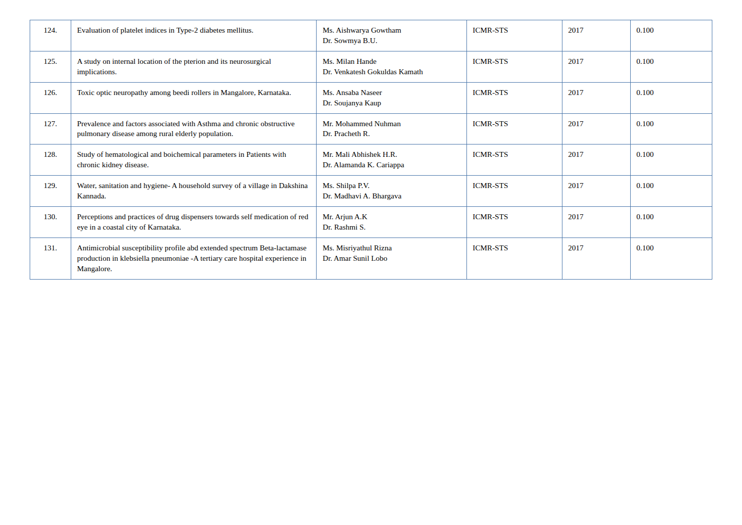| 124. | Evaluation of platelet indices in Type-2 diabetes mellitus. | Ms. Aishwarya Gowtham Dr. Sowmya B.U. | ICMR-STS | 2017 | 0.100 |
| 125. | A study on internal location of the pterion and its neurosurgical implications. | Ms. Milan Hande Dr. Venkatesh Gokuldas Kamath | ICMR-STS | 2017 | 0.100 |
| 126. | Toxic optic neuropathy among beedi rollers in Mangalore, Karnataka. | Ms. Ansaba Naseer Dr. Soujanya Kaup | ICMR-STS | 2017 | 0.100 |
| 127. | Prevalence and factors associated with Asthma and chronic obstructive pulmonary disease among rural elderly population. | Mr. Mohammed Nuhman Dr. Pracheth R. | ICMR-STS | 2017 | 0.100 |
| 128. | Study of hematological and boichemical parameters in Patients with chronic kidney disease. | Mr. Mali Abhishek H.R. Dr. Alamanda K. Cariappa | ICMR-STS | 2017 | 0.100 |
| 129. | Water, sanitation and hygiene- A household survey of a village in Dakshina Kannada. | Ms. Shilpa P.V. Dr. Madhavi A. Bhargava | ICMR-STS | 2017 | 0.100 |
| 130. | Perceptions and practices of drug dispensers towards self medication of red eye in a coastal city of Karnataka. | Mr. Arjun A.K Dr. Rashmi S. | ICMR-STS | 2017 | 0.100 |
| 131. | Antimicrobial susceptibility profile abd extended spectrum Beta-lactamase production in klebsiella pneumoniae -A tertiary care hospital experience in Mangalore. | Ms. Misriyathul Rizna Dr. Amar Sunil Lobo | ICMR-STS | 2017 | 0.100 |